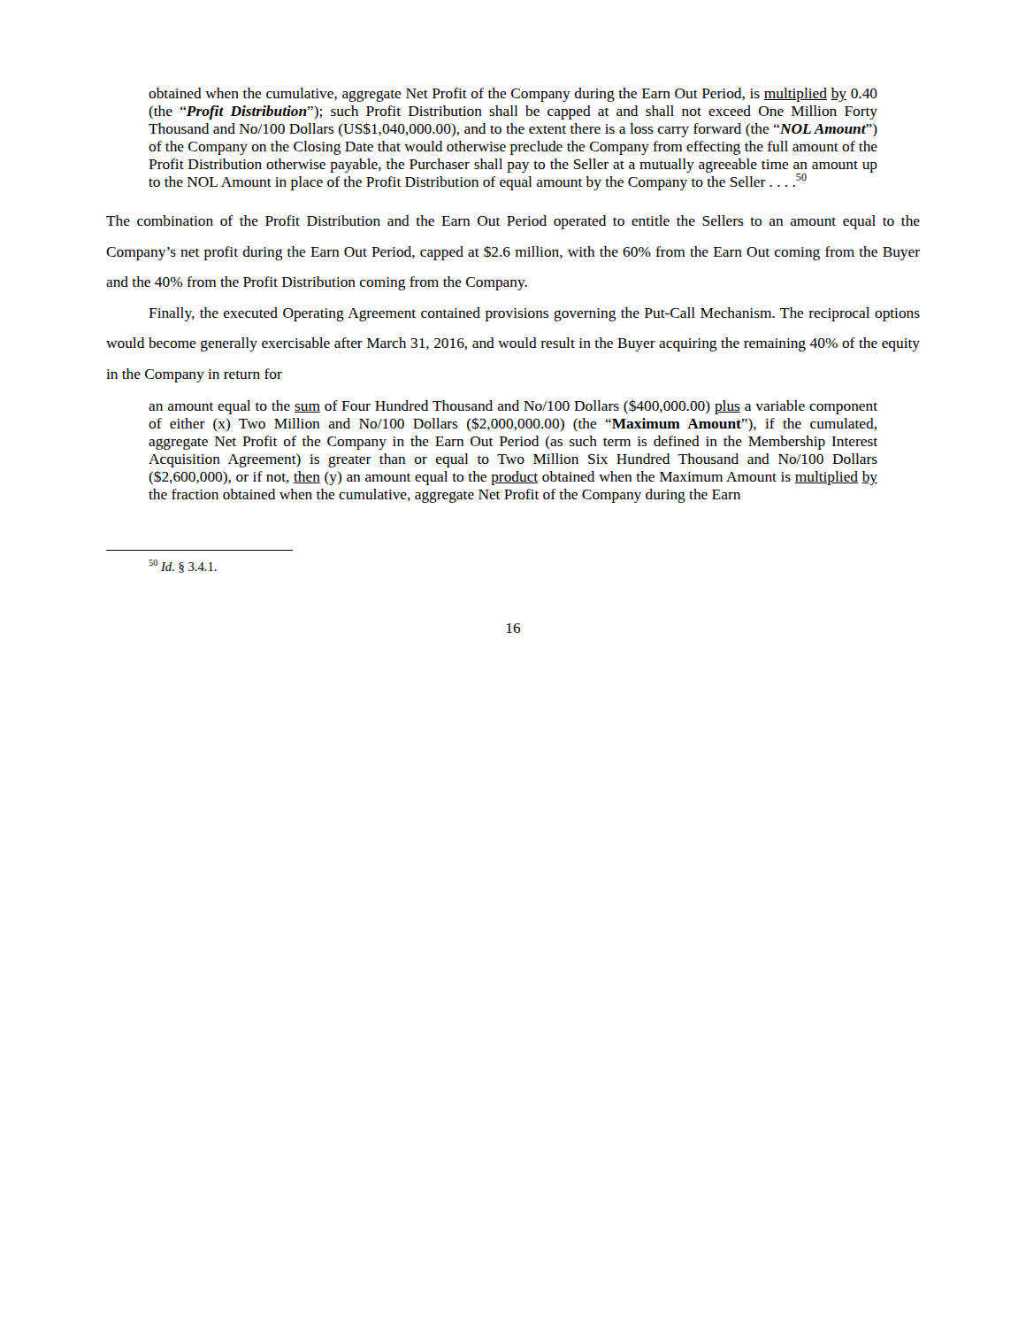obtained when the cumulative, aggregate Net Profit of the Company during the Earn Out Period, is multiplied by 0.40 (the “Profit Distribution”); such Profit Distribution shall be capped at and shall not exceed One Million Forty Thousand and No/100 Dollars (US$1,040,000.00), and to the extent there is a loss carry forward (the “NOL Amount”) of the Company on the Closing Date that would otherwise preclude the Company from effecting the full amount of the Profit Distribution otherwise payable, the Purchaser shall pay to the Seller at a mutually agreeable time an amount up to the NOL Amount in place of the Profit Distribution of equal amount by the Company to the Seller . . . .50
The combination of the Profit Distribution and the Earn Out Period operated to entitle the Sellers to an amount equal to the Company’s net profit during the Earn Out Period, capped at $2.6 million, with the 60% from the Earn Out coming from the Buyer and the 40% from the Profit Distribution coming from the Company.
Finally, the executed Operating Agreement contained provisions governing the Put-Call Mechanism. The reciprocal options would become generally exercisable after March 31, 2016, and would result in the Buyer acquiring the remaining 40% of the equity in the Company in return for
an amount equal to the sum of Four Hundred Thousand and No/100 Dollars ($400,000.00) plus a variable component of either (x) Two Million and No/100 Dollars ($2,000,000.00) (the “Maximum Amount”), if the cumulated, aggregate Net Profit of the Company in the Earn Out Period (as such term is defined in the Membership Interest Acquisition Agreement) is greater than or equal to Two Million Six Hundred Thousand and No/100 Dollars ($2,600,000), or if not, then (y) an amount equal to the product obtained when the Maximum Amount is multiplied by the fraction obtained when the cumulative, aggregate Net Profit of the Company during the Earn
50 Id. § 3.4.1.
16